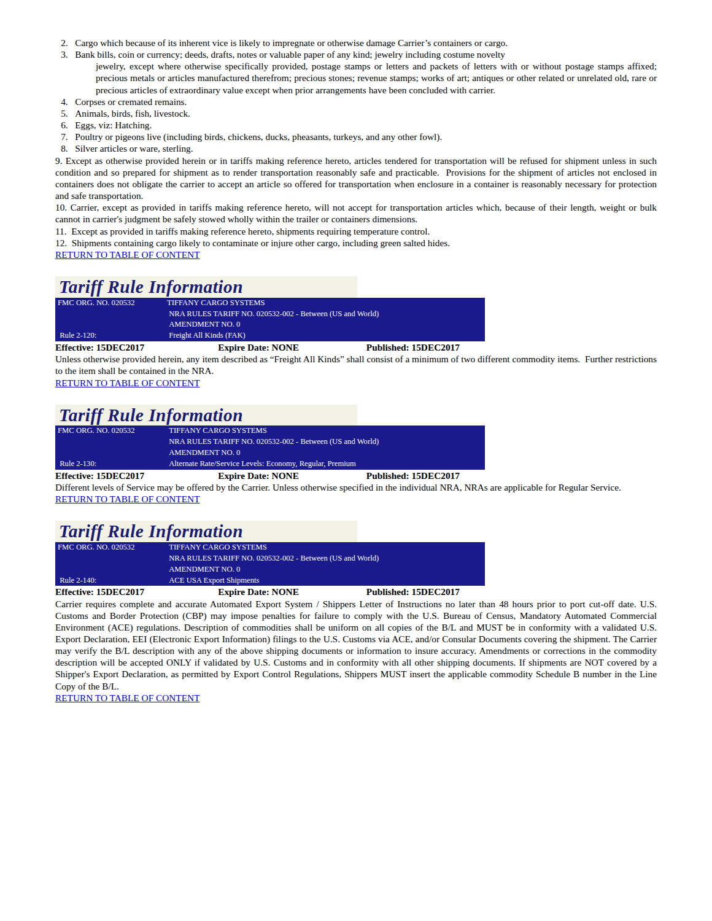2.
Cargo which because of its inherent vice is likely to impregnate or otherwise damage Carrier’s containers or cargo.
3.
Bank bills, coin or currency; deeds, drafts, notes or valuable paper of any kind; jewelry including costume novelty jewelry, except where otherwise specifically provided, postage stamps or letters and packets of letters with or without postage stamps affixed; precious metals or articles manufactured therefrom; precious stones; revenue stamps; works of art; antiques or other related or unrelated old, rare or precious articles of extraordinary value except when prior arrangements have been concluded with carrier.
4.
Corpses or cremated remains.
5.
Animals, birds, fish, livestock.
6.
Eggs, viz: Hatching.
7.
Poultry or pigeons live (including birds, chickens, ducks, pheasants, turkeys, and any other fowl).
8.
Silver articles or ware, sterling.
9. Except as otherwise provided herein or in tariffs making reference hereto, articles tendered for transportation will be refused for shipment unless in such condition and so prepared for shipment as to render transportation reasonably safe and practicable. Provisions for the shipment of articles not enclosed in containers does not obligate the carrier to accept an article so offered for transportation when enclosure in a container is reasonably necessary for protection and safe transportation.
10. Carrier, except as provided in tariffs making reference hereto, will not accept for transportation articles which, because of their length, weight or bulk cannot in carrier's judgment be safely stowed wholly within the trailer or containers dimensions.
11. Except as provided in tariffs making reference hereto, shipments requiring temperature control.
12. Shipments containing cargo likely to contaminate or injure other cargo, including green salted hides.
RETURN TO TABLE OF CONTENT
Tariff Rule Information
| FMC ORG. NO. 020532 | TIFFANY CARGO SYSTEMS |
| | NRA RULES TARIFF NO. 020532-002 - Between (US and World) |
| | AMENDMENT NO. 0 |
| Rule 2-120: | Freight All Kinds (FAK) |
Effective: 15DEC2017 Expire Date: NONE Published: 15DEC2017
Unless otherwise provided herein, any item described as “Freight All Kinds” shall consist of a minimum of two different commodity items. Further restrictions to the item shall be contained in the NRA.
RETURN TO TABLE OF CONTENT
Tariff Rule Information
| FMC ORG. NO. 020532 | TIFFANY CARGO SYSTEMS |
| | NRA RULES TARIFF NO. 020532-002 - Between (US and World) |
| | AMENDMENT NO. 0 |
| Rule 2-130: | Alternate Rate/Service Levels: Economy, Regular, Premium |
Effective: 15DEC2017 Expire Date: NONE Published: 15DEC2017
Different levels of Service may be offered by the Carrier. Unless otherwise specified in the individual NRA, NRAs are applicable for Regular Service.
RETURN TO TABLE OF CONTENT
Tariff Rule Information
| FMC ORG. NO. 020532 | TIFFANY CARGO SYSTEMS |
| | NRA RULES TARIFF NO. 020532-002 - Between (US and World) |
| | AMENDMENT NO. 0 |
| Rule 2-140: | ACE USA Export Shipments |
Effective: 15DEC2017 Expire Date: NONE Published: 15DEC2017
Carrier requires complete and accurate Automated Export System / Shippers Letter of Instructions no later than 48 hours prior to port cut-off date. U.S. Customs and Border Protection (CBP) may impose penalties for failure to comply with the U.S. Bureau of Census, Mandatory Automated Commercial Environment (ACE) regulations. Description of commodities shall be uniform on all copies of the B/L and MUST be in conformity with a validated U.S. Export Declaration, EEI (Electronic Export Information) filings to the U.S. Customs via ACE, and/or Consular Documents covering the shipment. The Carrier may verify the B/L description with any of the above shipping documents or information to insure accuracy. Amendments or corrections in the commodity description will be accepted ONLY if validated by U.S. Customs and in conformity with all other shipping documents. If shipments are NOT covered by a Shipper's Export Declaration, as permitted by Export Control Regulations, Shippers MUST insert the applicable commodity Schedule B number in the Line Copy of the B/L.
RETURN TO TABLE OF CONTENT